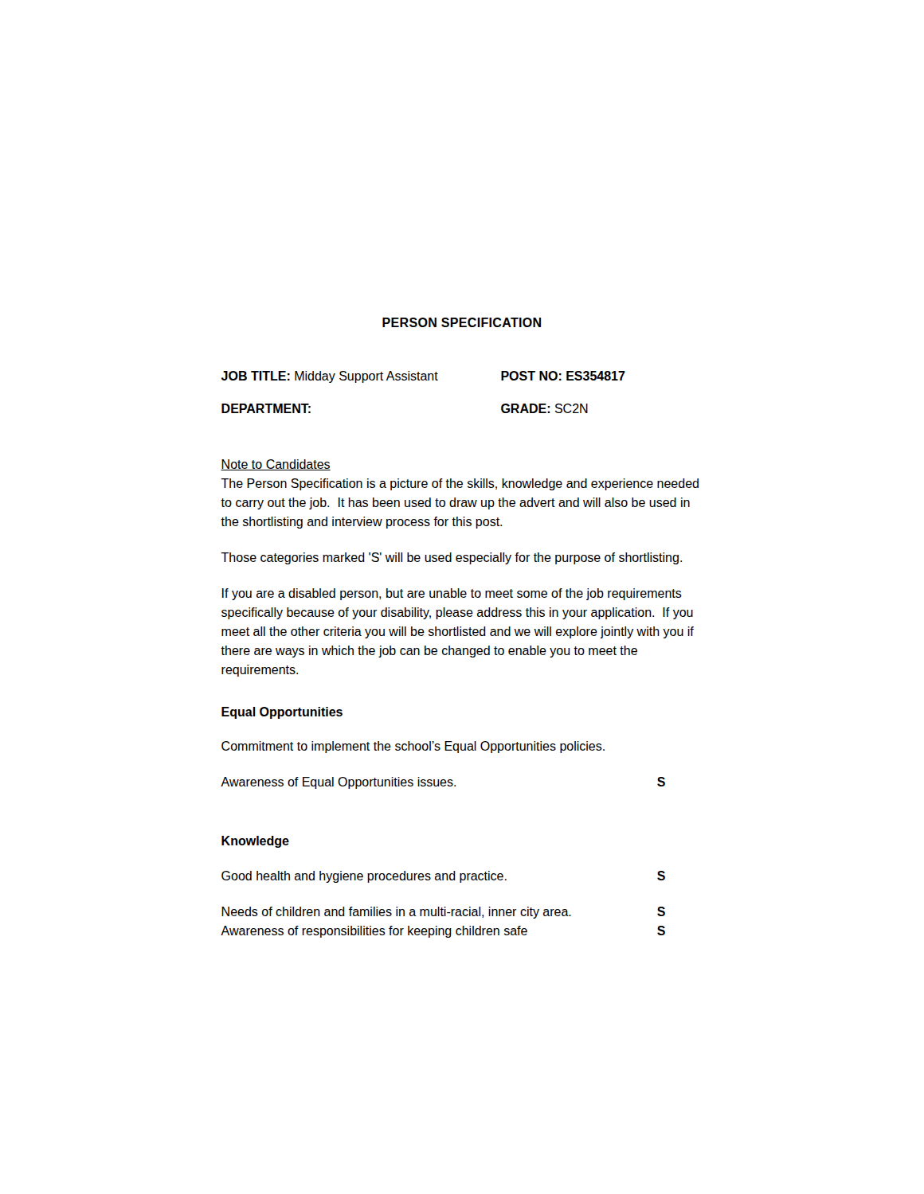PERSON SPECIFICATION
| JOB TITLE: Midday Support Assistant | POST NO: ES354817 |
| DEPARTMENT: | GRADE: SC2N |
Note to Candidates
The Person Specification is a picture of the skills, knowledge and experience needed to carry out the job. It has been used to draw up the advert and will also be used in the shortlisting and interview process for this post.
Those categories marked 'S' will be used especially for the purpose of shortlisting.
If you are a disabled person, but are unable to meet some of the job requirements specifically because of your disability, please address this in your application. If you meet all the other criteria you will be shortlisted and we will explore jointly with you if there are ways in which the job can be changed to enable you to meet the requirements.
Equal Opportunities
Commitment to implement the school’s Equal Opportunities policies.
| Awareness of Equal Opportunities issues. | S |
Knowledge
| Good health and hygiene procedures and practice. | S |
| Needs of children and families in a multi-racial, inner city area. | S |
| Awareness of responsibilities for keeping children safe | S |